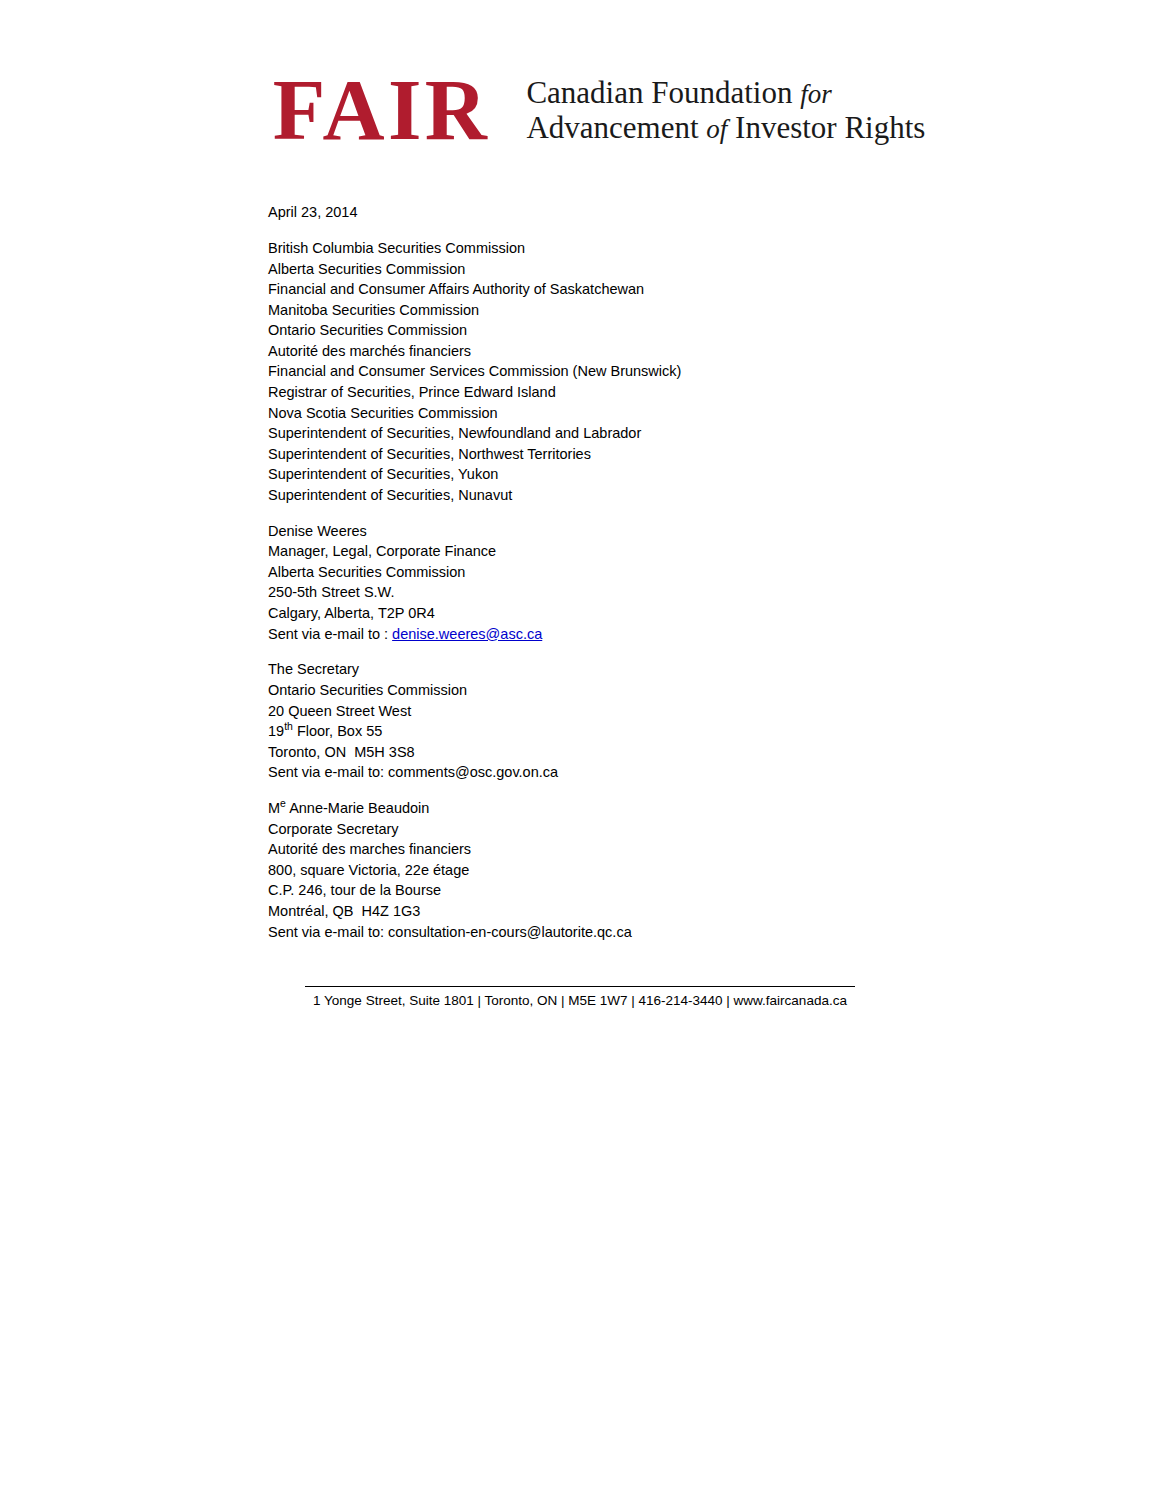FAIR
Canadian Foundation for
Advancement of Investor Rights
April 23, 2014
British Columbia Securities Commission
Alberta Securities Commission
Financial and Consumer Affairs Authority of Saskatchewan
Manitoba Securities Commission
Ontario Securities Commission
Autorité des marchés financiers
Financial and Consumer Services Commission (New Brunswick)
Registrar of Securities, Prince Edward Island
Nova Scotia Securities Commission
Superintendent of Securities, Newfoundland and Labrador
Superintendent of Securities, Northwest Territories
Superintendent of Securities, Yukon
Superintendent of Securities, Nunavut
Denise Weeres
Manager, Legal, Corporate Finance
Alberta Securities Commission
250-5th Street S.W.
Calgary, Alberta, T2P 0R4
Sent via e-mail to : denise.weeres@asc.ca
The Secretary
Ontario Securities Commission
20 Queen Street West
19th Floor, Box 55
Toronto, ON M5H 3S8
Sent via e-mail to: comments@osc.gov.on.ca
Me Anne-Marie Beaudoin
Corporate Secretary
Autorité des marches financiers
800, square Victoria, 22e étage
C.P. 246, tour de la Bourse
Montréal, QB H4Z 1G3
Sent via e-mail to: consultation-en-cours@lautorite.qc.ca
1 Yonge Street, Suite 1801 | Toronto, ON | M5E 1W7 | 416-214-3440 | www.faircanada.ca